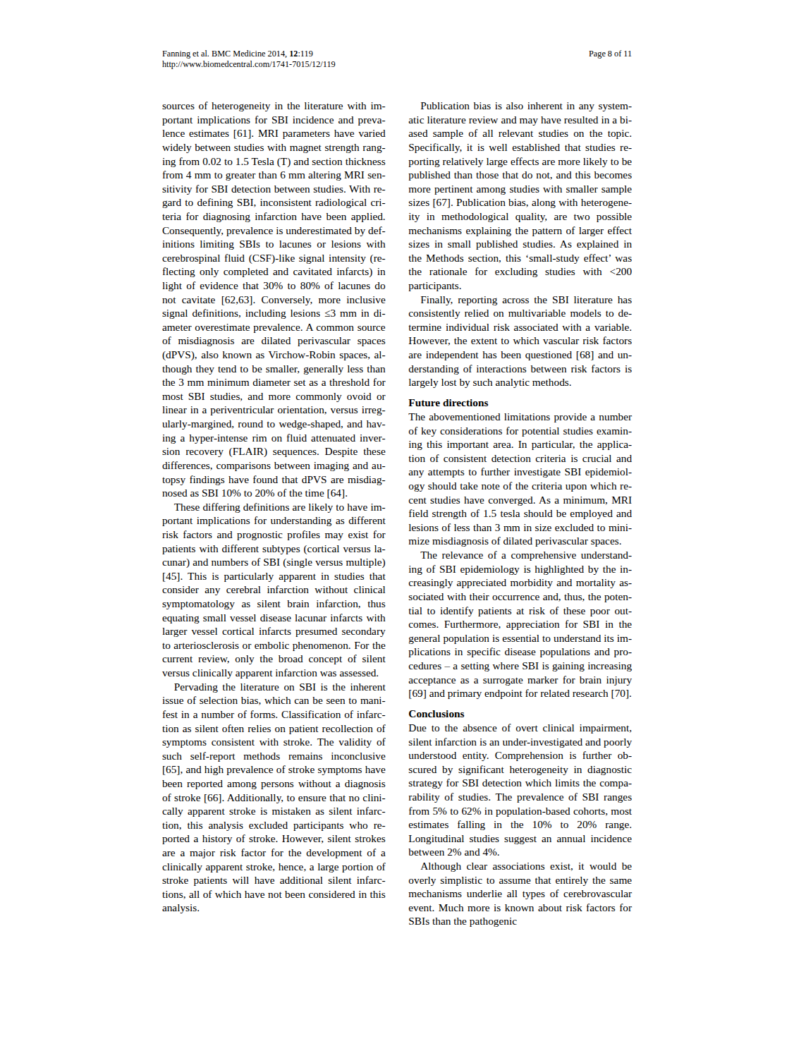Fanning et al. BMC Medicine 2014, 12:119
http://www.biomedcentral.com/1741-7015/12/119
Page 8 of 11
sources of heterogeneity in the literature with important implications for SBI incidence and prevalence estimates [61]. MRI parameters have varied widely between studies with magnet strength ranging from 0.02 to 1.5 Tesla (T) and section thickness from 4 mm to greater than 6 mm altering MRI sensitivity for SBI detection between studies. With regard to defining SBI, inconsistent radiological criteria for diagnosing infarction have been applied. Consequently, prevalence is underestimated by definitions limiting SBIs to lacunes or lesions with cerebrospinal fluid (CSF)-like signal intensity (reflecting only completed and cavitated infarcts) in light of evidence that 30% to 80% of lacunes do not cavitate [62,63]. Conversely, more inclusive signal definitions, including lesions ≤3 mm in diameter overestimate prevalence. A common source of misdiagnosis are dilated perivascular spaces (dPVS), also known as Virchow-Robin spaces, although they tend to be smaller, generally less than the 3 mm minimum diameter set as a threshold for most SBI studies, and more commonly ovoid or linear in a periventricular orientation, versus irregularly-margined, round to wedge-shaped, and having a hyper-intense rim on fluid attenuated inversion recovery (FLAIR) sequences. Despite these differences, comparisons between imaging and autopsy findings have found that dPVS are misdiagnosed as SBI 10% to 20% of the time [64].
These differing definitions are likely to have important implications for understanding as different risk factors and prognostic profiles may exist for patients with different subtypes (cortical versus lacunar) and numbers of SBI (single versus multiple) [45]. This is particularly apparent in studies that consider any cerebral infarction without clinical symptomatology as silent brain infarction, thus equating small vessel disease lacunar infarcts with larger vessel cortical infarcts presumed secondary to arteriosclerosis or embolic phenomenon. For the current review, only the broad concept of silent versus clinically apparent infarction was assessed.
Pervading the literature on SBI is the inherent issue of selection bias, which can be seen to manifest in a number of forms. Classification of infarction as silent often relies on patient recollection of symptoms consistent with stroke. The validity of such self-report methods remains inconclusive [65], and high prevalence of stroke symptoms have been reported among persons without a diagnosis of stroke [66]. Additionally, to ensure that no clinically apparent stroke is mistaken as silent infarction, this analysis excluded participants who reported a history of stroke. However, silent strokes are a major risk factor for the development of a clinically apparent stroke, hence, a large portion of stroke patients will have additional silent infarctions, all of which have not been considered in this analysis.
Publication bias is also inherent in any systematic literature review and may have resulted in a biased sample of all relevant studies on the topic. Specifically, it is well established that studies reporting relatively large effects are more likely to be published than those that do not, and this becomes more pertinent among studies with smaller sample sizes [67]. Publication bias, along with heterogeneity in methodological quality, are two possible mechanisms explaining the pattern of larger effect sizes in small published studies. As explained in the Methods section, this ‘small-study effect’ was the rationale for excluding studies with <200 participants.
Finally, reporting across the SBI literature has consistently relied on multivariable models to determine individual risk associated with a variable. However, the extent to which vascular risk factors are independent has been questioned [68] and understanding of interactions between risk factors is largely lost by such analytic methods.
Future directions
The abovementioned limitations provide a number of key considerations for potential studies examining this important area. In particular, the application of consistent detection criteria is crucial and any attempts to further investigate SBI epidemiology should take note of the criteria upon which recent studies have converged. As a minimum, MRI field strength of 1.5 tesla should be employed and lesions of less than 3 mm in size excluded to minimize misdiagnosis of dilated perivascular spaces.
The relevance of a comprehensive understanding of SBI epidemiology is highlighted by the increasingly appreciated morbidity and mortality associated with their occurrence and, thus, the potential to identify patients at risk of these poor outcomes. Furthermore, appreciation for SBI in the general population is essential to understand its implications in specific disease populations and procedures – a setting where SBI is gaining increasing acceptance as a surrogate marker for brain injury [69] and primary endpoint for related research [70].
Conclusions
Due to the absence of overt clinical impairment, silent infarction is an under-investigated and poorly understood entity. Comprehension is further obscured by significant heterogeneity in diagnostic strategy for SBI detection which limits the comparability of studies. The prevalence of SBI ranges from 5% to 62% in population-based cohorts, most estimates falling in the 10% to 20% range. Longitudinal studies suggest an annual incidence between 2% and 4%.
Although clear associations exist, it would be overly simplistic to assume that entirely the same mechanisms underlie all types of cerebrovascular event. Much more is known about risk factors for SBIs than the pathogenic